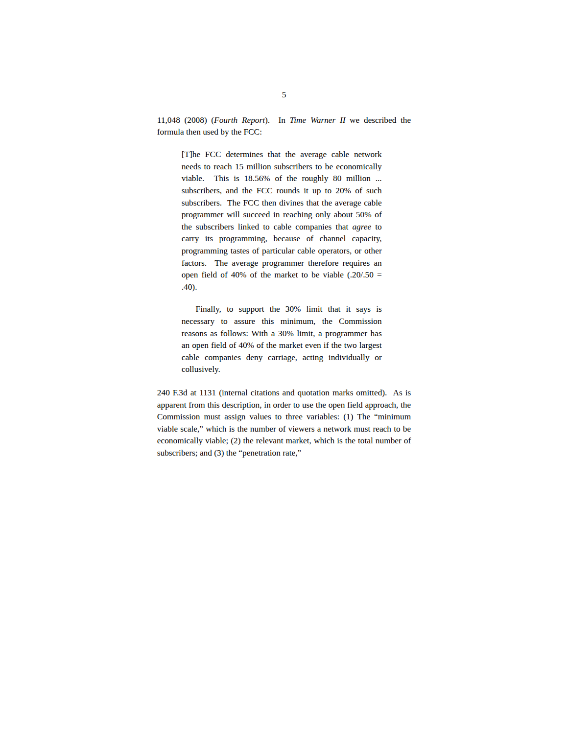5
11,048 (2008) (Fourth Report). In Time Warner II we described the formula then used by the FCC:
[T]he FCC determines that the average cable network needs to reach 15 million subscribers to be economically viable. This is 18.56% of the roughly 80 million ... subscribers, and the FCC rounds it up to 20% of such subscribers. The FCC then divines that the average cable programmer will succeed in reaching only about 50% of the subscribers linked to cable companies that agree to carry its programming, because of channel capacity, programming tastes of particular cable operators, or other factors. The average programmer therefore requires an open field of 40% of the market to be viable (.20/.50 = .40).
Finally, to support the 30% limit that it says is necessary to assure this minimum, the Commission reasons as follows: With a 30% limit, a programmer has an open field of 40% of the market even if the two largest cable companies deny carriage, acting individually or collusively.
240 F.3d at 1131 (internal citations and quotation marks omitted). As is apparent from this description, in order to use the open field approach, the Commission must assign values to three variables: (1) The “minimum viable scale,” which is the number of viewers a network must reach to be economically viable; (2) the relevant market, which is the total number of subscribers; and (3) the “penetration rate,”